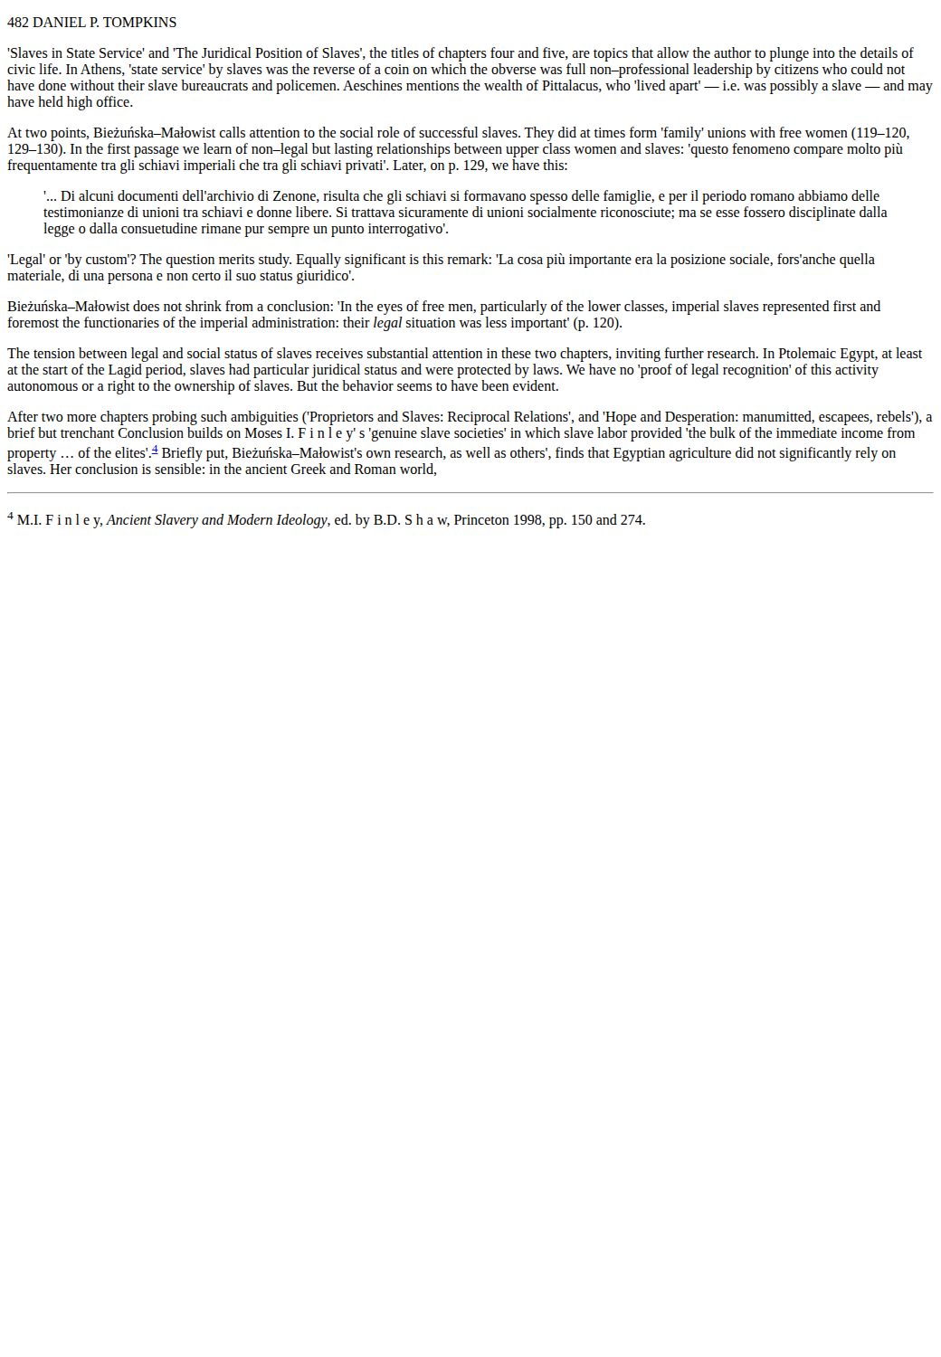482 DANIEL P. TOMPKINS
'Slaves in State Service' and 'The Juridical Position of Slaves', the titles of chapters four and five, are topics that allow the author to plunge into the details of civic life. In Athens, 'state service' by slaves was the reverse of a coin on which the obverse was full non–professional leadership by citizens who could not have done without their slave bureaucrats and policemen. Aeschines mentions the wealth of Pittalacus, who 'lived apart' — i.e. was possibly a slave — and may have held high office.
At two points, Bieżuńska–Małowist calls attention to the social role of successful slaves. They did at times form 'family' unions with free women (119–120, 129–130). In the first passage we learn of non–legal but lasting relationships between upper class women and slaves: 'questo fenomeno compare molto più frequentamente tra gli schiavi imperiali che tra gli schiavi privati'. Later, on p. 129, we have this:
'... Di alcuni documenti dell'archivio di Zenone, risulta che gli schiavi si formavano spesso delle famiglie, e per il periodo romano abbiamo delle testimonianze di unioni tra schiavi e donne libere. Si trattava sicuramente di unioni socialmente riconosciute; ma se esse fossero disciplinate dalla legge o dalla consuetudine rimane pur sempre un punto interrogativo'.
'Legal' or 'by custom'? The question merits study. Equally significant is this remark: 'La cosa più importante era la posizione sociale, fors'anche quella materiale, di una persona e non certo il suo status giuridico'.
Bieżuńska–Małowist does not shrink from a conclusion: 'In the eyes of free men, particularly of the lower classes, imperial slaves represented first and foremost the functionaries of the imperial administration: their legal situation was less important' (p. 120).
The tension between legal and social status of slaves receives substantial attention in these two chapters, inviting further research. In Ptolemaic Egypt, at least at the start of the Lagid period, slaves had particular juridical status and were protected by laws. We have no 'proof of legal recognition' of this activity autonomous or a right to the ownership of slaves. But the behavior seems to have been evident.
After two more chapters probing such ambiguities ('Proprietors and Slaves: Reciprocal Relations', and 'Hope and Desperation: manumitted, escapees, rebels'), a brief but trenchant Conclusion builds on Moses I. F i n l e y' s 'genuine slave societies' in which slave labor provided 'the bulk of the immediate income from property … of the elites'.4 Briefly put, Bieżuńska–Małowist's own research, as well as others', finds that Egyptian agriculture did not significantly rely on slaves. Her conclusion is sensible: in the ancient Greek and Roman world,
4 M.I. F i n l e y, Ancient Slavery and Modern Ideology, ed. by B.D. S h a w, Princeton 1998, pp. 150 and 274.